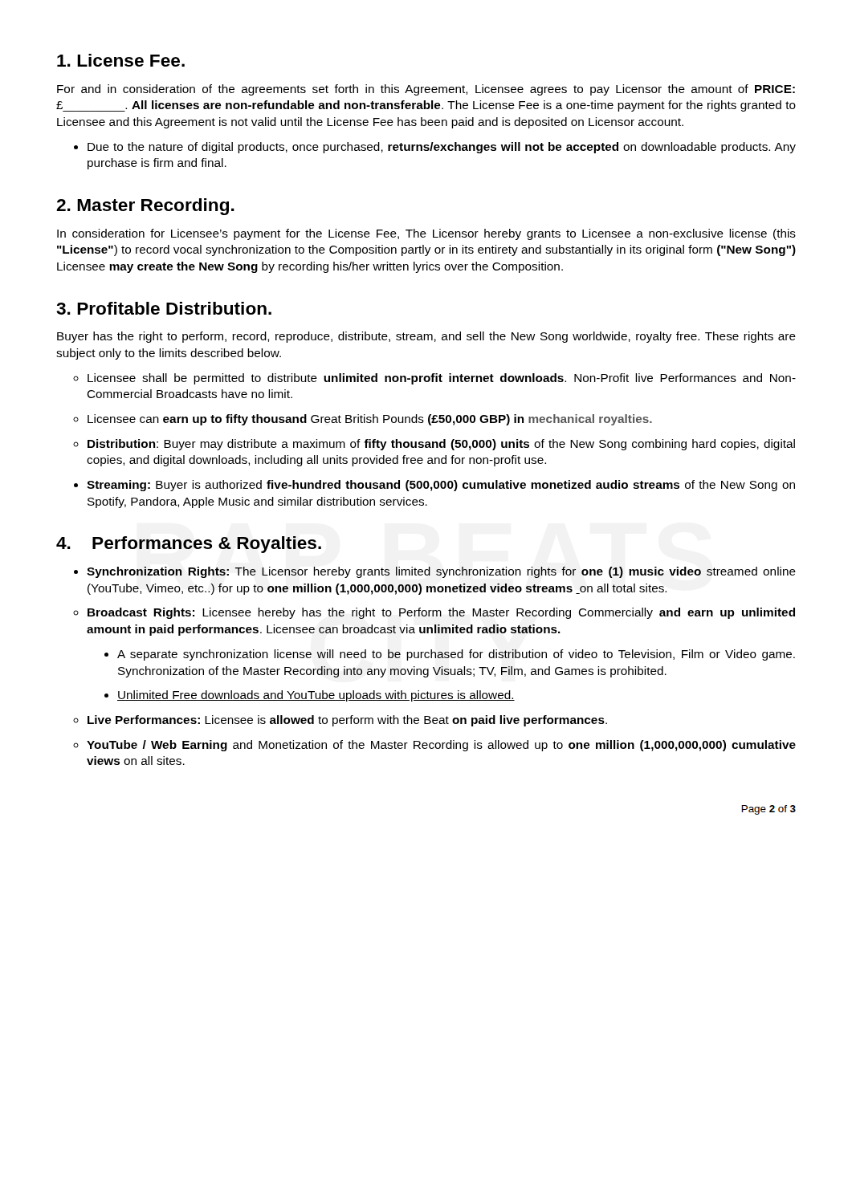RAP BEATS
CITY
1. License Fee.
For and in consideration of the agreements set forth in this Agreement, Licensee agrees to pay Licensor the amount of PRICE: £_________. All licenses are non-refundable and non-transferable. The License Fee is a one-time payment for the rights granted to Licensee and this Agreement is not valid until the License Fee has been paid and is deposited on Licensor account.
Due to the nature of digital products, once purchased, returns/exchanges will not be accepted on downloadable products. Any purchase is firm and final.
2. Master Recording.
In consideration for Licensee’s payment for the License Fee, The Licensor hereby grants to Licensee a non-exclusive license (this "License") to record vocal synchronization to the Composition partly or in its entirety and substantially in its original form ("New Song") Licensee may create the New Song by recording his/her written lyrics over the Composition.
3. Profitable Distribution.
Buyer has the right to perform, record, reproduce, distribute, stream, and sell the New Song worldwide, royalty free. These rights are subject only to the limits described below.
Licensee shall be permitted to distribute unlimited non-profit internet downloads. Non-Profit live Performances and Non-Commercial Broadcasts have no limit.
Licensee can earn up to fifty thousand Great British Pounds (£50,000 GBP) in mechanical royalties.
Distribution: Buyer may distribute a maximum of fifty thousand (50,000) units of the New Song combining hard copies, digital copies, and digital downloads, including all units provided free and for non-profit use.
Streaming: Buyer is authorized five-hundred thousand (500,000) cumulative monetized audio streams of the New Song on Spotify, Pandora, Apple Music and similar distribution services.
4. Performances & Royalties.
Synchronization Rights: The Licensor hereby grants limited synchronization rights for one (1) music video streamed online (YouTube, Vimeo, etc..) for up to one million (1,000,000,000) monetized video streams on all total sites.
Broadcast Rights: Licensee hereby has the right to Perform the Master Recording Commercially and earn up unlimited amount in paid performances. Licensee can broadcast via unlimited radio stations.
A separate synchronization license will need to be purchased for distribution of video to Television, Film or Video game. Synchronization of the Master Recording into any moving Visuals; TV, Film, and Games is prohibited.
Unlimited Free downloads and YouTube uploads with pictures is allowed.
Live Performances: Licensee is allowed to perform with the Beat on paid live performances.
YouTube / Web Earning and Monetization of the Master Recording is allowed up to one million (1,000,000,000) cumulative views on all sites.
Page 2 of 3